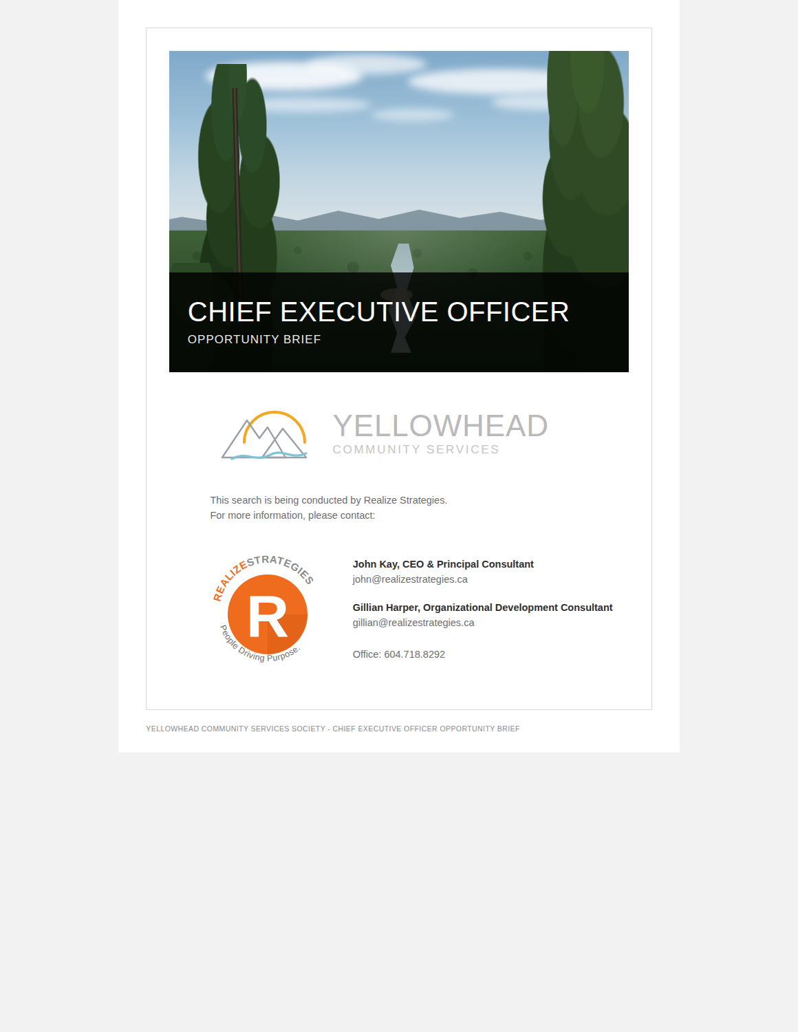Chief Executive Officer
Opportunity Brief
Yellowhead
Community Services
This search is being conducted by Realize Strategies.
For more information, please contact:
R REALIZESTRATEGIES People Driving Purpose.
John Kay, CEO & Principal Consultant
john@realizestrategies.ca
Gillian Harper, Organizational Development Consultant
gillian@realizestrategies.ca
Office: 604.718.8292
Yellowhead Community Services Society - Chief Executive Officer Opportunity Brief